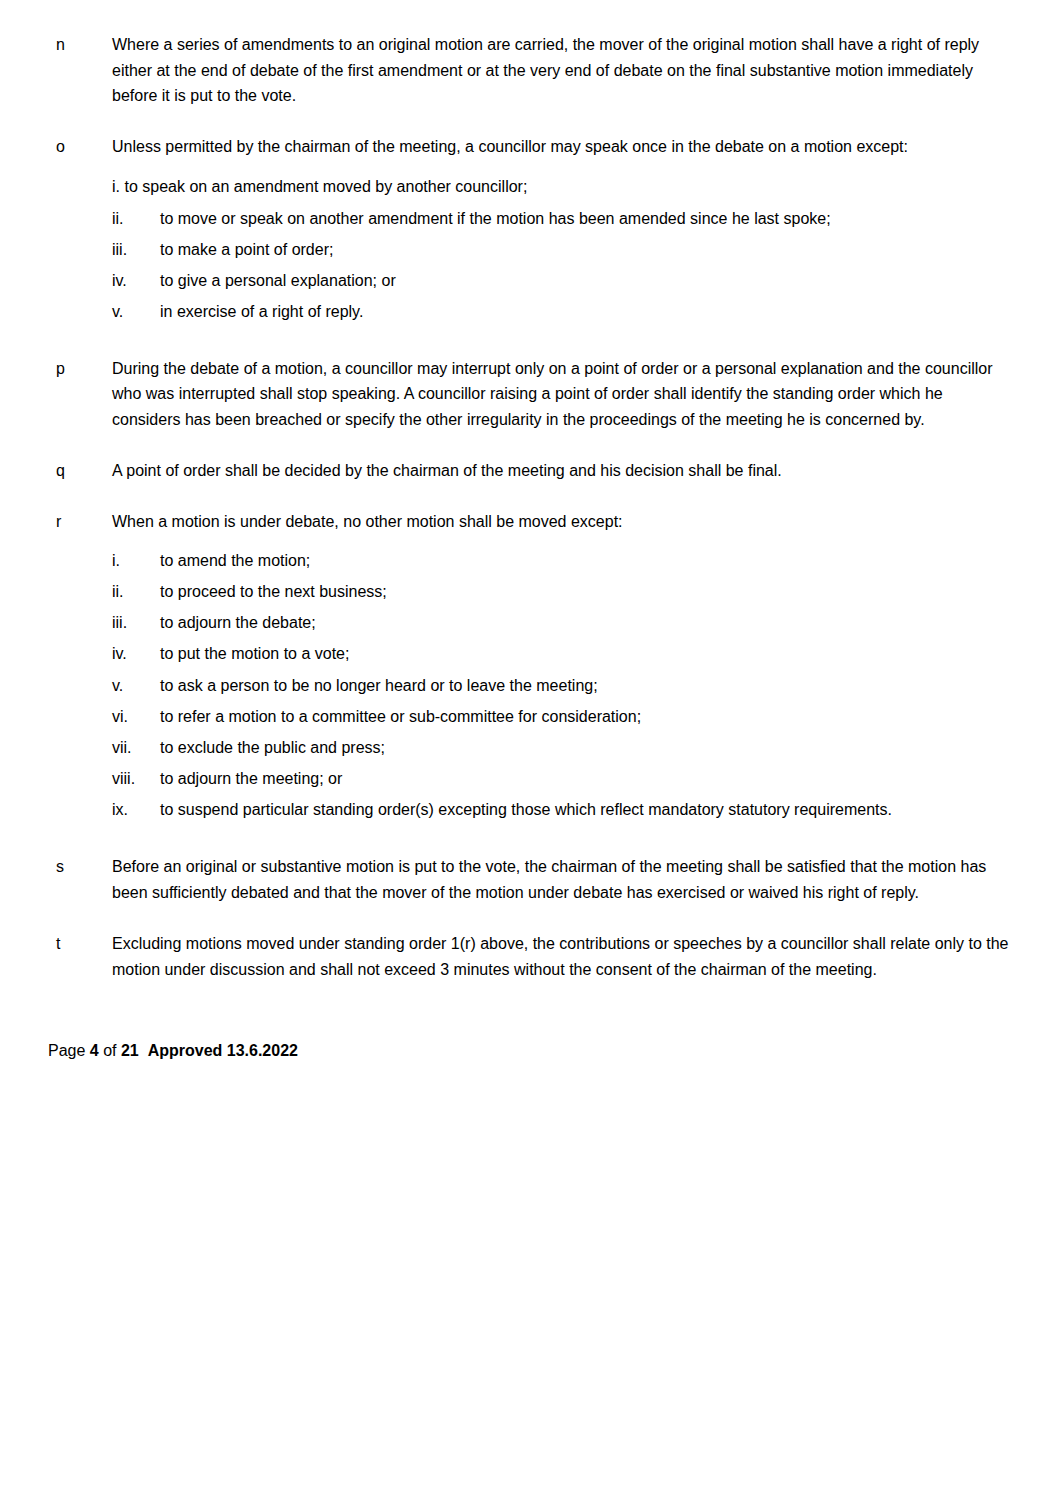n
Where a series of amendments to an original motion are carried, the mover of the original motion shall have a right of reply either at the end of debate of the first amendment or at the very end of debate on the final substantive motion immediately before it is put to the vote.
o
Unless permitted by the chairman of the meeting, a councillor may speak once in the debate on a motion except:
i. to speak on an amendment moved by another councillor;
ii. to move or speak on another amendment if the motion has been amended since he last spoke;
iii. to make a point of order;
iv. to give a personal explanation; or
v. in exercise of a right of reply.
p
During the debate of a motion, a councillor may interrupt only on a point of order or a personal explanation and the councillor who was interrupted shall stop speaking. A councillor raising a point of order shall identify the standing order which he considers has been breached or specify the other irregularity in the proceedings of the meeting he is concerned by.
q
A point of order shall be decided by the chairman of the meeting and his decision shall be final.
r
When a motion is under debate, no other motion shall be moved except:
i. to amend the motion;
ii. to proceed to the next business;
iii. to adjourn the debate;
iv. to put the motion to a vote;
v. to ask a person to be no longer heard or to leave the meeting;
vi. to refer a motion to a committee or sub-committee for consideration;
vii. to exclude the public and press;
viii. to adjourn the meeting; or
ix. to suspend particular standing order(s) excepting those which reflect mandatory statutory requirements.
s
Before an original or substantive motion is put to the vote, the chairman of the meeting shall be satisfied that the motion has been sufficiently debated and that the mover of the motion under debate has exercised or waived his right of reply.
t
Excluding motions moved under standing order 1(r) above, the contributions or speeches by a councillor shall relate only to the motion under discussion and shall not exceed 3 minutes without the consent of the chairman of the meeting.
Page 4 of 21 Approved 13.6.2022